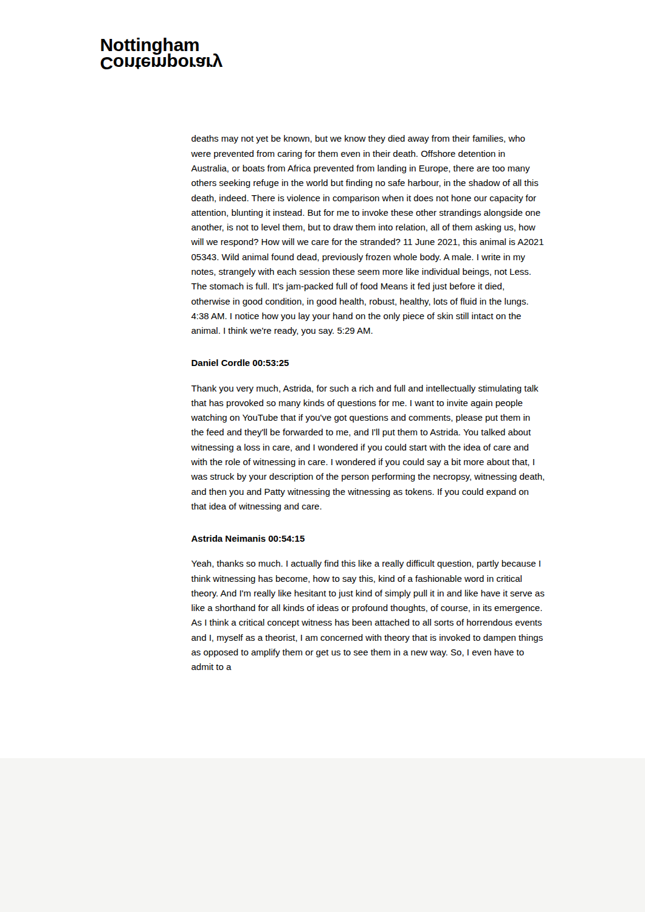NottinghamContemporary
deaths may not yet be known, but we know they died away from their families, who were prevented from caring for them even in their death. Offshore detention in Australia, or boats from Africa prevented from landing in Europe, there are too many others seeking refuge in the world but finding no safe harbour, in the shadow of all this death, indeed. There is violence in comparison when it does not hone our capacity for attention, blunting it instead. But for me to invoke these other strandings alongside one another, is not to level them, but to draw them into relation, all of them asking us, how will we respond? How will we care for the stranded? 11 June 2021, this animal is A2021 05343. Wild animal found dead, previously frozen whole body. A male. I write in my notes, strangely with each session these seem more like individual beings, not Less. The stomach is full. It's jam-packed full of food Means it fed just before it died, otherwise in good condition, in good health, robust, healthy, lots of fluid in the lungs. 4:38 AM. I notice how you lay your hand on the only piece of skin still intact on the animal. I think we're ready, you say. 5:29 AM.
Daniel Cordle 00:53:25
Thank you very much, Astrida, for such a rich and full and intellectually stimulating talk that has provoked so many kinds of questions for me. I want to invite again people watching on YouTube that if you've got questions and comments, please put them in the feed and they'll be forwarded to me, and I'll put them to Astrida. You talked about witnessing a loss in care, and I wondered if you could start with the idea of care and with the role of witnessing in care. I wondered if you could say a bit more about that, I was struck by your description of the person performing the necropsy, witnessing death, and then you and Patty witnessing the witnessing as tokens. If you could expand on that idea of witnessing and care.
Astrida Neimanis 00:54:15
Yeah, thanks so much. I actually find this like a really difficult question, partly because I think witnessing has become, how to say this, kind of a fashionable word in critical theory. And I'm really like hesitant to just kind of simply pull it in and like have it serve as like a shorthand for all kinds of ideas or profound thoughts, of course, in its emergence. As I think a critical concept witness has been attached to all sorts of horrendous events and I, myself as a theorist, I am concerned with theory that is invoked to dampen things as opposed to amplify them or get us to see them in a new way. So, I even have to admit to a